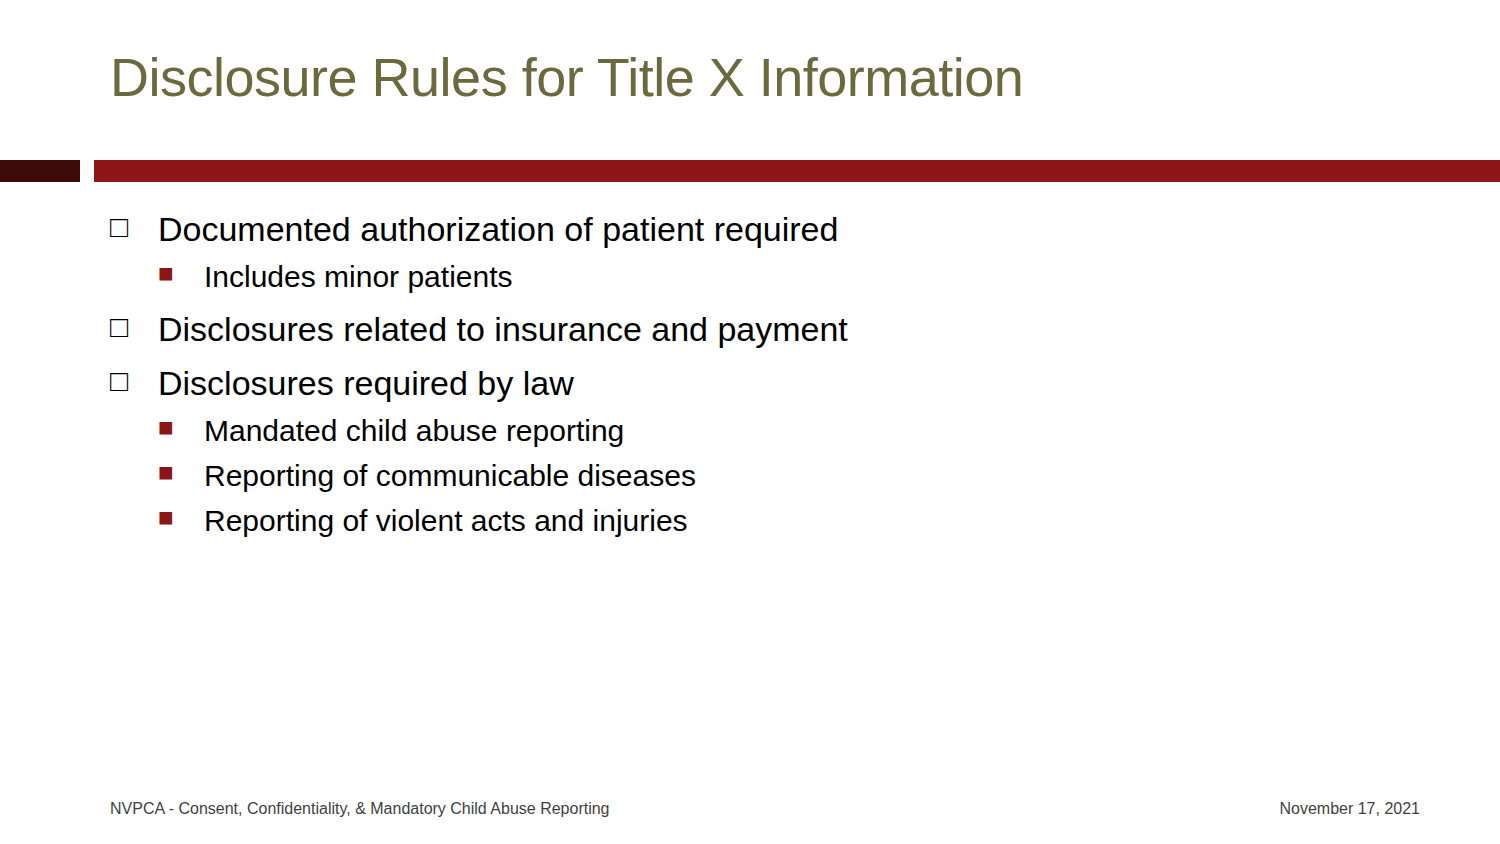Disclosure Rules for Title X Information
Documented authorization of patient required
Includes minor patients
Disclosures related to insurance and payment
Disclosures required by law
Mandated child abuse reporting
Reporting of communicable diseases
Reporting of violent acts and injuries
NVPCA - Consent, Confidentiality, & Mandatory Child Abuse Reporting November 17, 2021